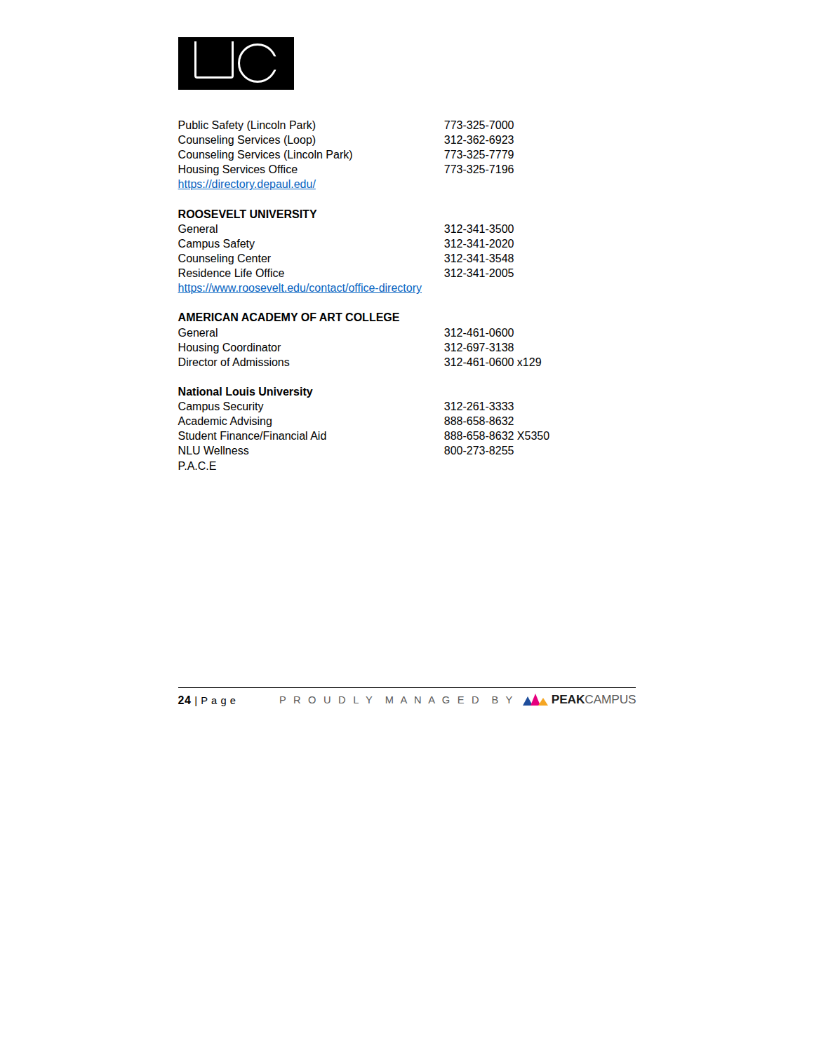Public Safety (Lincoln Park) 773-325-7000
Counseling Services (Loop) 312-362-6923
Counseling Services (Lincoln Park) 773-325-7779
Housing Services Office 773-325-7196
https://directory.depaul.edu/
ROOSEVELT UNIVERSITY
General 312-341-3500
Campus Safety 312-341-2020
Counseling Center 312-341-3548
Residence Life Office 312-341-2005
https://www.roosevelt.edu/contact/office-directory
AMERICAN ACADEMY OF ART COLLEGE
General 312-461-0600
Housing Coordinator 312-697-3138
Director of Admissions 312-461-0600 x129
National Louis University
Campus Security 312-261-3333
Academic Advising 888-658-8632
Student Finance/Financial Aid 888-658-8632 X5350
NLU Wellness 800-273-8255
P.A.C.E
24 | P a g e
P R O U D L Y M A N A G E D B Y
PEAK CAMPUS